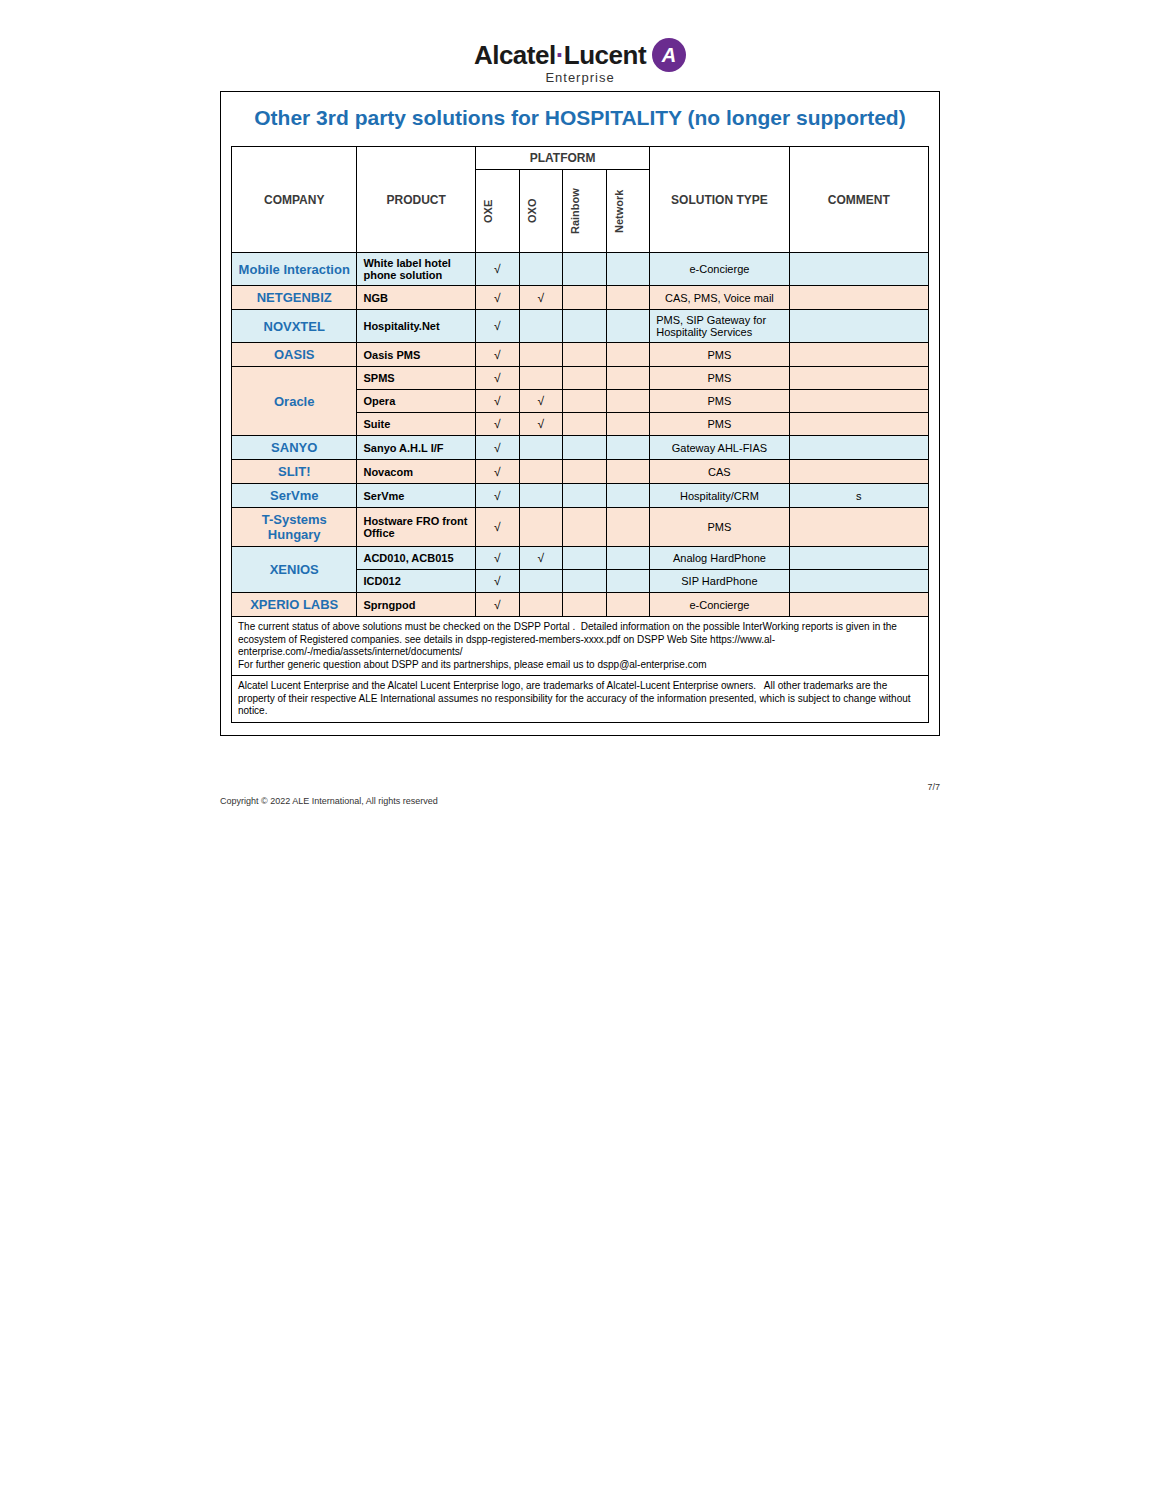Alcatel·Lucent A
Enterprise
Other 3rd party solutions for HOSPITALITY (no longer supported)
| COMPANY | PRODUCT | PLATFORM | SOLUTION TYPE | COMMENT |
| --- | --- | --- | --- | --- |
| OXE | OXO | Rainbow | Network |
| Mobile Interaction | White label hotel phone solution | √ | | | | e-Concierge | |
| NETGENBIZ | NGB | √ | √ | | | CAS, PMS, Voice mail | |
| NOVXTEL | Hospitality.Net | √ | | | | PMS, SIP Gateway for Hospitality Services | |
| OASIS | Oasis PMS | √ | | | | PMS | |
| Oracle | SPMS | √ | | | | PMS | |
| Opera | √ | √ | | | PMS | |
| Suite | √ | √ | | | PMS | |
| SANYO | Sanyo A.H.L I/F | √ | | | | Gateway AHL-FIAS | |
| SLIT! | Novacom | √ | | | | CAS | |
| SerVme | SerVme | √ | | | | Hospitality/CRM | s |
| T-Systems Hungary | Hostware FRO front Office | √ | | | | PMS | |
| XENIOS | ACD010, ACB015 | √ | √ | | | Analog HardPhone | |
| ICD012 | √ | | | | SIP HardPhone | |
| XPERIO LABS | Sprngpod | √ | | | | e-Concierge | |
The current status of above solutions must be checked on the DSPP Portal . Detailed information on the possible InterWorking reports is given in the ecosystem of Registered companies. see details in dspp-registered-members-xxxx.pdf on DSPP Web Site https://www.al-enterprise.com/-/media/assets/internet/documents/
For further generic question about DSPP and its partnerships, please email us to dspp@al-enterprise.com
Alcatel Lucent Enterprise and the Alcatel Lucent Enterprise logo, are trademarks of Alcatel-Lucent Enterprise owners. All other trademarks are the property of their respective ALE International assumes no responsibility for the accuracy of the information presented, which is subject to change without notice.
7/7
Copyright © 2022 ALE International, All rights reserved